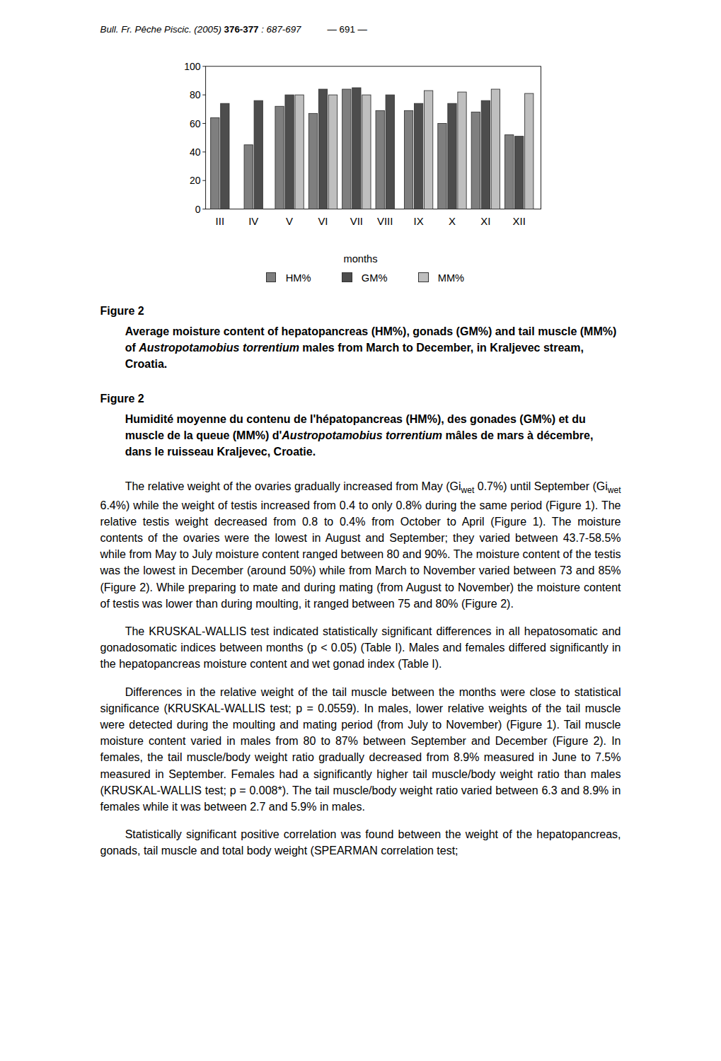Bull. Fr. Pêche Piscic. (2005) 376-377 : 687-697 — 691 —
100 80 60 40 20 0 III IV V VI VII VIII IX X XI XII
months
HM% GM% MM%
Figure 2
Average moisture content of hepatopancreas (HM%), gonads (GM%) and tail muscle (MM%) of Austropotamobius torrentium males from March to December, in Kraljevec stream, Croatia.
Figure 2
Humidité moyenne du contenu de l'hépatopancreas (HM%), des gonades (GM%) et du muscle de la queue (MM%) d'Austropotamobius torrentium mâles de mars à décembre, dans le ruisseau Kraljevec, Croatie.
The relative weight of the ovaries gradually increased from May (Giwet 0.7%) until September (Giwet 6.4%) while the weight of testis increased from 0.4 to only 0.8% during the same period (Figure 1). The relative testis weight decreased from 0.8 to 0.4% from October to April (Figure 1). The moisture contents of the ovaries were the lowest in August and September; they varied between 43.7-58.5% while from May to July moisture content ranged between 80 and 90%. The moisture content of the testis was the lowest in December (around 50%) while from March to November varied between 73 and 85% (Figure 2). While preparing to mate and during mating (from August to November) the moisture content of testis was lower than during moulting, it ranged between 75 and 80% (Figure 2).
The KRUSKAL-WALLIS test indicated statistically significant differences in all hepatosomatic and gonadosomatic indices between months (p < 0.05) (Table I). Males and females differed significantly in the hepatopancreas moisture content and wet gonad index (Table I).
Differences in the relative weight of the tail muscle between the months were close to statistical significance (KRUSKAL-WALLIS test; p = 0.0559). In males, lower relative weights of the tail muscle were detected during the moulting and mating period (from July to November) (Figure 1). Tail muscle moisture content varied in males from 80 to 87% between September and December (Figure 2). In females, the tail muscle/body weight ratio gradually decreased from 8.9% measured in June to 7.5% measured in September. Females had a significantly higher tail muscle/body weight ratio than males (KRUSKAL-WALLIS test; p = 0.008*). The tail muscle/body weight ratio varied between 6.3 and 8.9% in females while it was between 2.7 and 5.9% in males.
Statistically significant positive correlation was found between the weight of the hepatopancreas, gonads, tail muscle and total body weight (SPEARMAN correlation test;